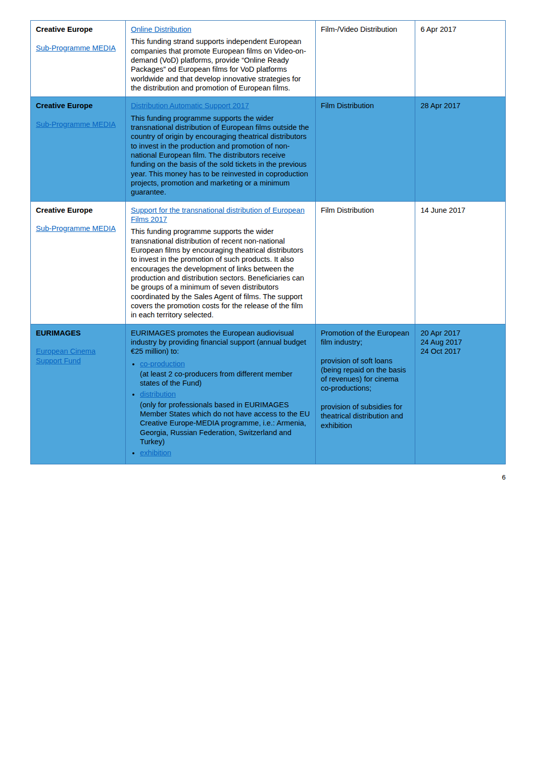| Creative Europe Sub-Programme MEDIA | Online Distribution This funding strand supports independent European companies that promote European films on Video-on-demand (VoD) platforms, provide “Online Ready Packages” od European films for VoD platforms worldwide and that develop innovative strategies for the distribution and promotion of European films. | Film-/Video Distribution | 6 Apr 2017 |
| Creative Europe Sub-Programme MEDIA | Distribution Automatic Support 2017 This funding programme supports the wider transnational distribution of European films outside the country of origin by encouraging theatrical distributors to invest in the production and promotion of non-national European film. The distributors receive funding on the basis of the sold tickets in the previous year. This money has to be reinvested in coproduction projects, promotion and marketing or a minimum guarantee. | Film Distribution | 28 Apr 2017 |
| Creative Europe Sub-Programme MEDIA | Support for the transnational distribution of European Films 2017 This funding programme supports the wider transnational distribution of recent non-national European films by encouraging theatrical distributors to invest in the promotion of such products. It also encourages the development of links between the production and distribution sectors. Beneficiaries can be groups of a minimum of seven distributors coordinated by the Sales Agent of films. The support covers the promotion costs for the release of the film in each territory selected. | Film Distribution | 14 June 2017 |
| EURIMAGES European Cinema Support Fund | EURIMAGES promotes the European audiovisual industry by providing financial support (annual budget €25 million) to: co-production (at least 2 co-producers from different member states of the Fund) distribution (only for professionals based in EURIMAGES Member States which do not have access to the EU Creative Europe-MEDIA programme, i.e.: Armenia, Georgia, Russian Federation, Switzerland and Turkey) exhibition | Promotion of the European film industry; provision of soft loans (being repaid on the basis of revenues) for cinema co-productions; provision of subsidies for theatrical distribution and exhibition | 20 Apr 2017 24 Aug 2017 24 Oct 2017 |
6